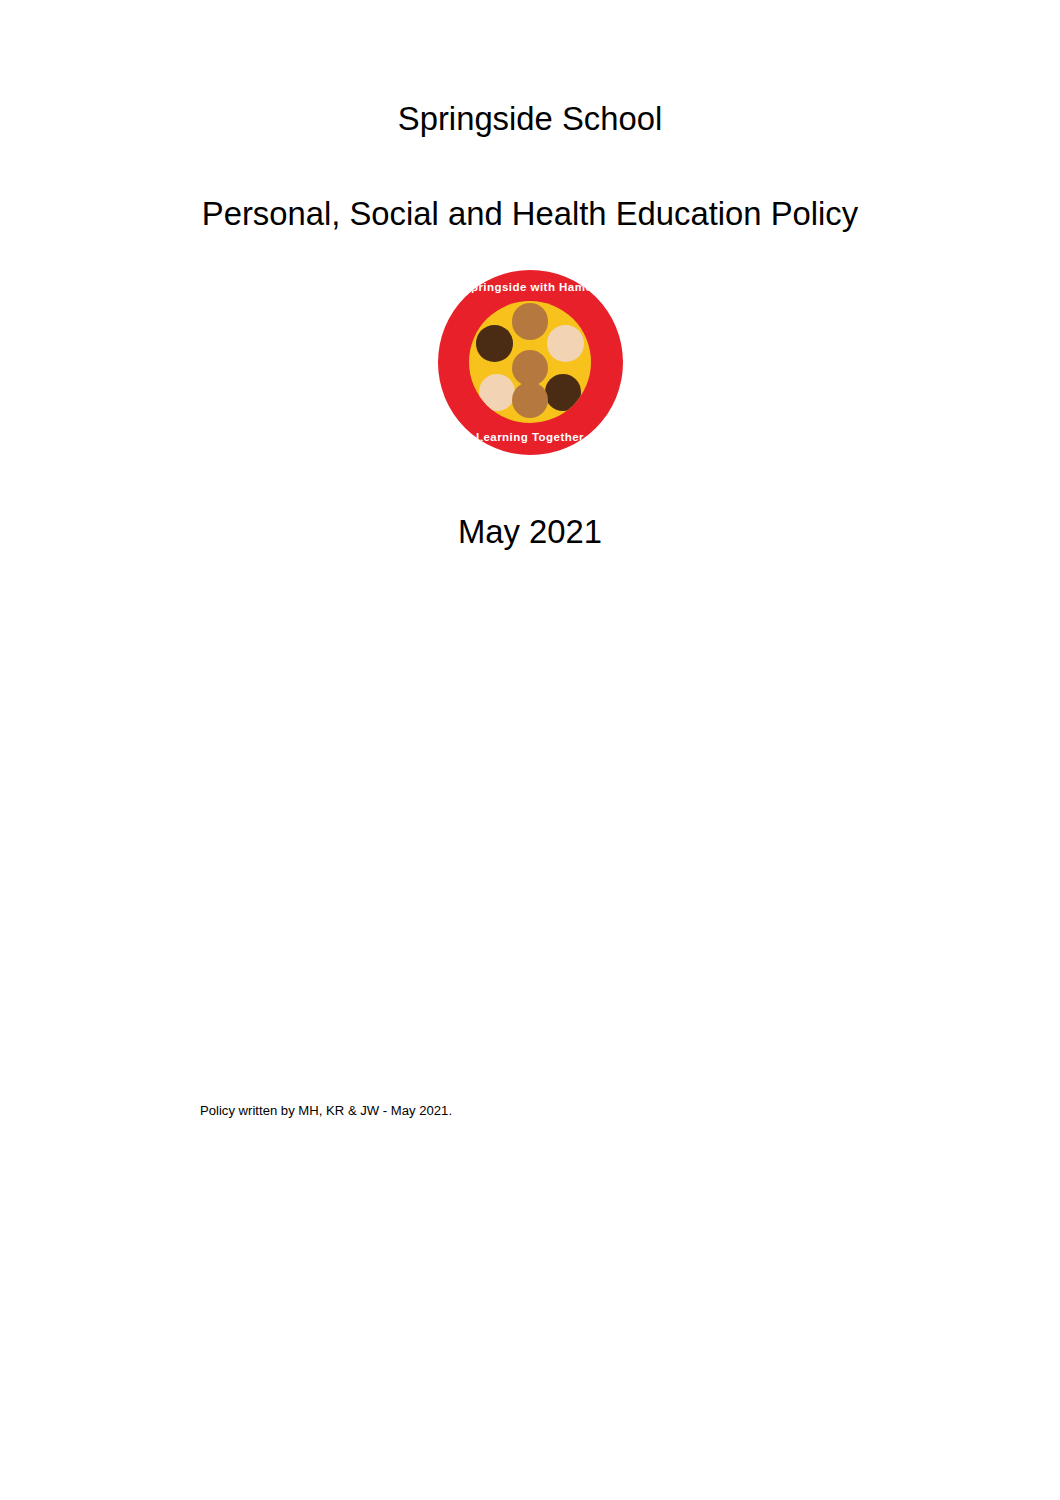Springside School
Personal, Social and Health Education Policy
Springside with Hamer
Learning Together
May 2021
Policy written by MH, KR & JW - May 2021.